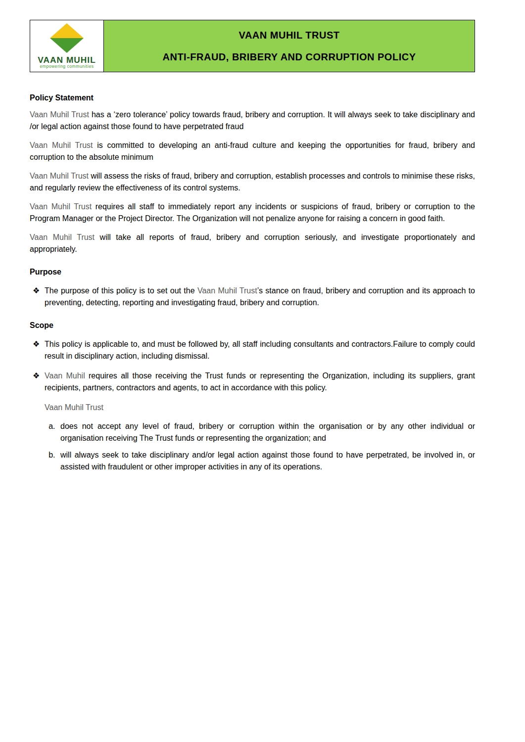VAAN MUHIL
empowering communities
VAAN MUHIL TRUST
ANTI-FRAUD, BRIBERY AND CORRUPTION POLICY
Policy Statement
Vaan Muhil Trust has a ‘zero tolerance’ policy towards fraud, bribery and corruption. It will always seek to take disciplinary and /or legal action against those found to have perpetrated fraud
Vaan Muhil Trust is committed to developing an anti-fraud culture and keeping the opportunities for fraud, bribery and corruption to the absolute minimum
Vaan Muhil Trust will assess the risks of fraud, bribery and corruption, establish processes and controls to minimise these risks, and regularly review the effectiveness of its control systems.
Vaan Muhil Trust requires all staff to immediately report any incidents or suspicions of fraud, bribery or corruption to the Program Manager or the Project Director. The Organization will not penalize anyone for raising a concern in good faith.
Vaan Muhil Trust will take all reports of fraud, bribery and corruption seriously, and investigate proportionately and appropriately.
Purpose
The purpose of this policy is to set out the Vaan Muhil Trust’s stance on fraud, bribery and corruption and its approach to preventing, detecting, reporting and investigating fraud, bribery and corruption.
Scope
This policy is applicable to, and must be followed by, all staff including consultants and contractors.Failure to comply could result in disciplinary action, including dismissal.
Vaan Muhil requires all those receiving the Trust funds or representing the Organization, including its suppliers, grant recipients, partners, contractors and agents, to act in accordance with this policy.
Vaan Muhil Trust
does not accept any level of fraud, bribery or corruption within the organisation or by any other individual or organisation receiving The Trust funds or representing the organization; and
will always seek to take disciplinary and/or legal action against those found to have perpetrated, be involved in, or assisted with fraudulent or other improper activities in any of its operations.